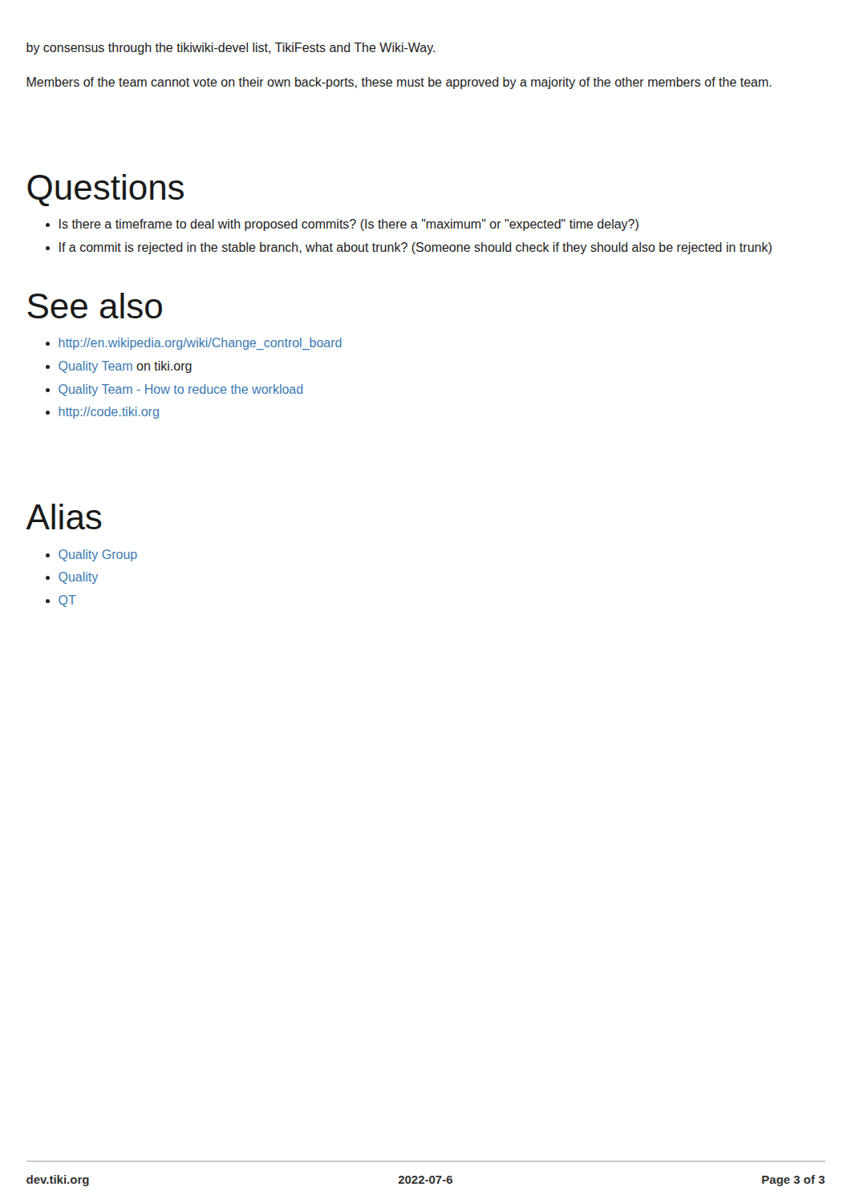by consensus through the tikiwiki-devel list, TikiFests and The Wiki-Way.
Members of the team cannot vote on their own back-ports, these must be approved by a majority of the other members of the team.
Questions
Is there a timeframe to deal with proposed commits? (Is there a "maximum" or "expected" time delay?)
If a commit is rejected in the stable branch, what about trunk? (Someone should check if they should also be rejected in trunk)
See also
http://en.wikipedia.org/wiki/Change_control_board
Quality Team on tiki.org
Quality Team - How to reduce the workload
http://code.tiki.org
Alias
Quality Group
Quality
QT
dev.tiki.org
2022-07-6
Page 3 of 3